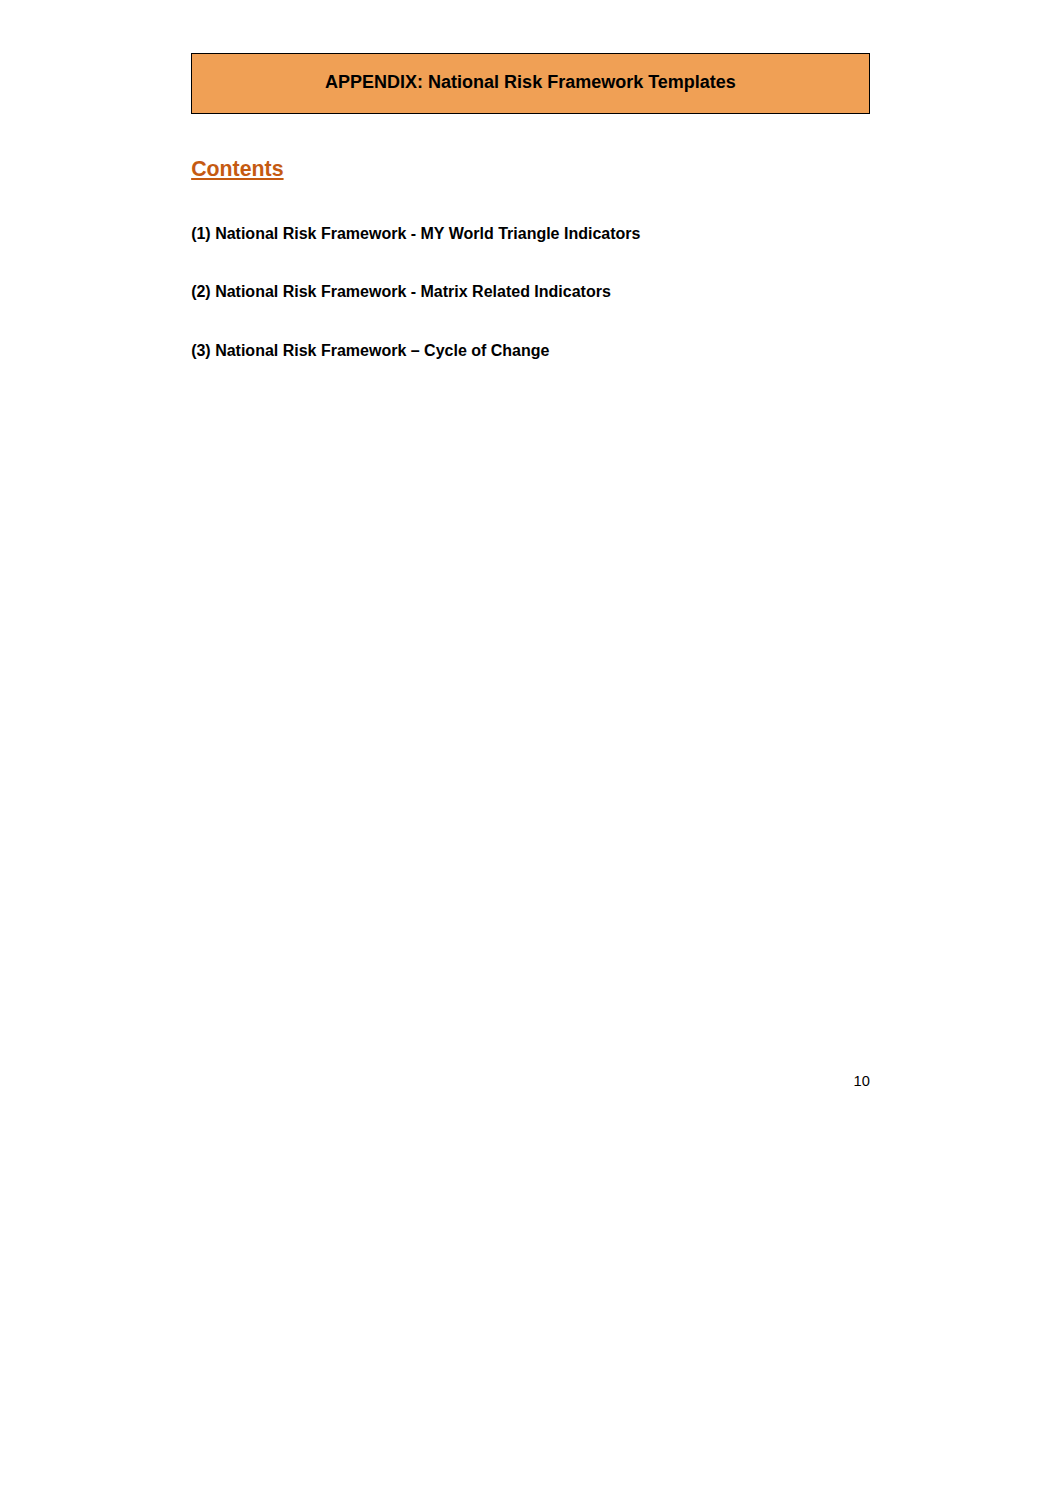APPENDIX: National Risk Framework Templates
Contents
(1) National Risk Framework - MY World Triangle Indicators
(2) National Risk Framework - Matrix Related Indicators
(3) National Risk Framework – Cycle of Change
10